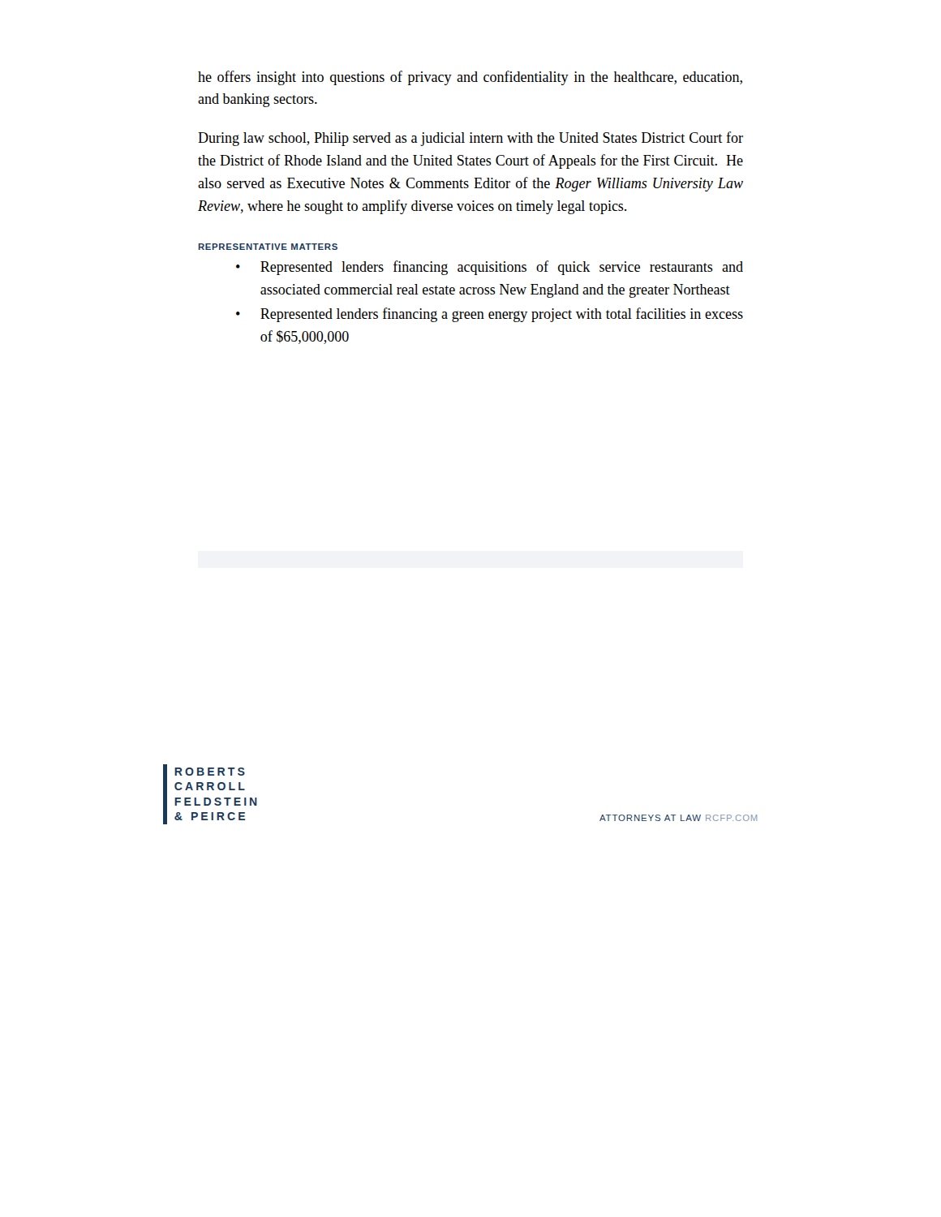he offers insight into questions of privacy and confidentiality in the healthcare, education, and banking sectors.
During law school, Philip served as a judicial intern with the United States District Court for the District of Rhode Island and the United States Court of Appeals for the First Circuit. He also served as Executive Notes & Comments Editor of the Roger Williams University Law Review, where he sought to amplify diverse voices on timely legal topics.
REPRESENTATIVE MATTERS
Represented lenders financing acquisitions of quick service restaurants and associated commercial real estate across New England and the greater Northeast
Represented lenders financing a green energy project with total facilities in excess of $65,000,000
ROBERTS
CARROLL
FELDSTEIN
& PEIRCE
ATTORNEYS AT LAW RCFP.COM